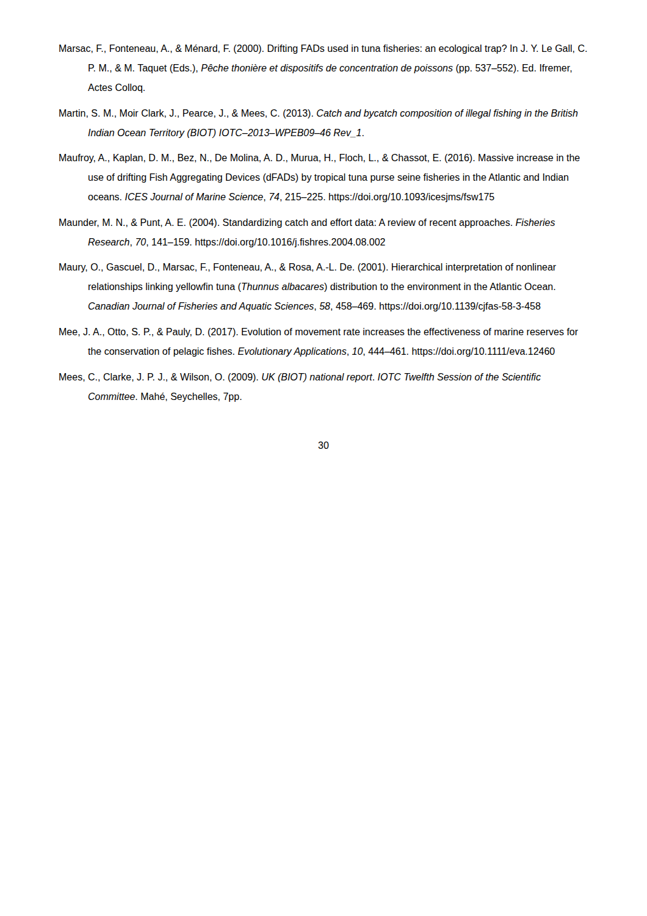Marsac, F., Fonteneau, A., & Ménard, F. (2000). Drifting FADs used in tuna fisheries: an ecological trap? In J. Y. Le Gall, C. P. M., & M. Taquet (Eds.), Pêche thonière et dispositifs de concentration de poissons (pp. 537–552). Ed. Ifremer, Actes Colloq.
Martin, S. M., Moir Clark, J., Pearce, J., & Mees, C. (2013). Catch and bycatch composition of illegal fishing in the British Indian Ocean Territory (BIOT) IOTC–2013–WPEB09–46 Rev_1.
Maufroy, A., Kaplan, D. M., Bez, N., De Molina, A. D., Murua, H., Floch, L., & Chassot, E. (2016). Massive increase in the use of drifting Fish Aggregating Devices (dFADs) by tropical tuna purse seine fisheries in the Atlantic and Indian oceans. ICES Journal of Marine Science, 74, 215–225. https://doi.org/10.1093/icesjms/fsw175
Maunder, M. N., & Punt, A. E. (2004). Standardizing catch and effort data: A review of recent approaches. Fisheries Research, 70, 141–159. https://doi.org/10.1016/j.fishres.2004.08.002
Maury, O., Gascuel, D., Marsac, F., Fonteneau, A., & Rosa, A.-L. De. (2001). Hierarchical interpretation of nonlinear relationships linking yellowfin tuna (Thunnus albacares) distribution to the environment in the Atlantic Ocean. Canadian Journal of Fisheries and Aquatic Sciences, 58, 458–469. https://doi.org/10.1139/cjfas-58-3-458
Mee, J. A., Otto, S. P., & Pauly, D. (2017). Evolution of movement rate increases the effectiveness of marine reserves for the conservation of pelagic fishes. Evolutionary Applications, 10, 444–461. https://doi.org/10.1111/eva.12460
Mees, C., Clarke, J. P. J., & Wilson, O. (2009). UK (BIOT) national report. IOTC Twelfth Session of the Scientific Committee. Mahé, Seychelles, 7pp.
30